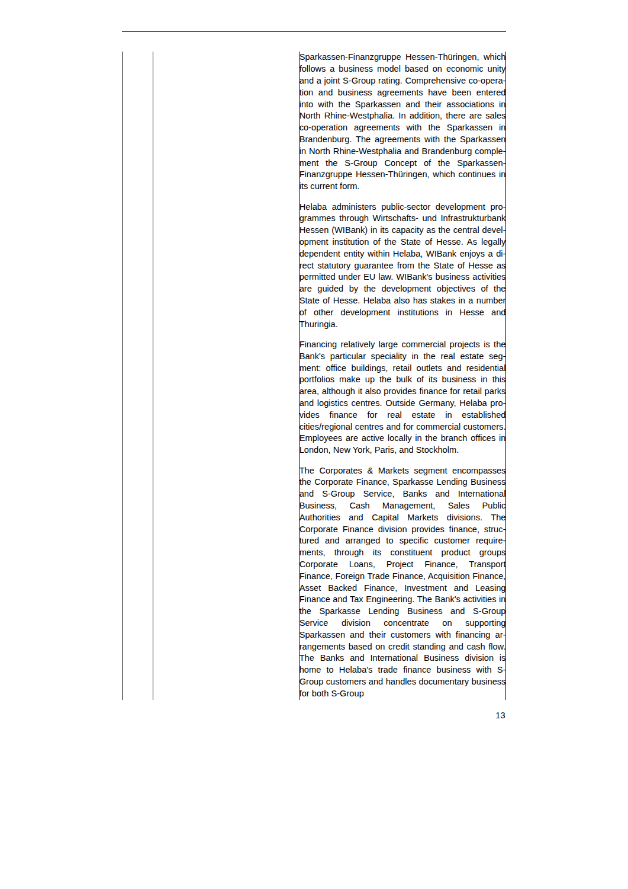| | | Sparkassen-Finanzgruppe Hessen-Thüringen, which follows a business model based on economic unity and a joint S-Group rating. Comprehensive co-operation and business agreements have been entered into with the Sparkassen and their associations in North Rhine-Westphalia. In addition, there are sales co-operation agreements with the Sparkassen in Brandenburg. The agreements with the Sparkassen in North Rhine-Westphalia and Brandenburg complement the S-Group Concept of the Sparkassen-Finanzgruppe Hessen-Thüringen, which continues in its current form. Helaba administers public-sector development programmes through Wirtschafts- und Infrastrukturbank Hessen (WIBank) in its capacity as the central development institution of the State of Hesse. As legally dependent entity within Helaba, WIBank enjoys a direct statutory guarantee from the State of Hesse as permitted under EU law. WIBank's business activities are guided by the development objectives of the State of Hesse. Helaba also has stakes in a number of other development institutions in Hesse and Thuringia. Financing relatively large commercial projects is the Bank's particular speciality in the real estate segment: office buildings, retail outlets and residential portfolios make up the bulk of its business in this area, although it also provides finance for retail parks and logistics centres. Outside Germany, Helaba provides finance for real estate in established cities/regional centres and for commercial customers. Employees are active locally in the branch offices in London, New York, Paris, and Stockholm. The Corporates & Markets segment encompasses the Corporate Finance, Sparkasse Lending Business and S-Group Service, Banks and International Business, Cash Management, Sales Public Authorities and Capital Markets divisions. The Corporate Finance division provides finance, structured and arranged to specific customer requirements, through its constituent product groups Corporate Loans, Project Finance, Transport Finance, Foreign Trade Finance, Acquisition Finance, Asset Backed Finance, Investment and Leasing Finance and Tax Engineering. The Bank's activities in the Sparkasse Lending Business and S-Group Service division concentrate on supporting Sparkassen and their customers with financing arrangements based on credit standing and cash flow. The Banks and International Business division is home to Helaba's trade finance business with S-Group customers and handles documentary business for both S-Group |
13